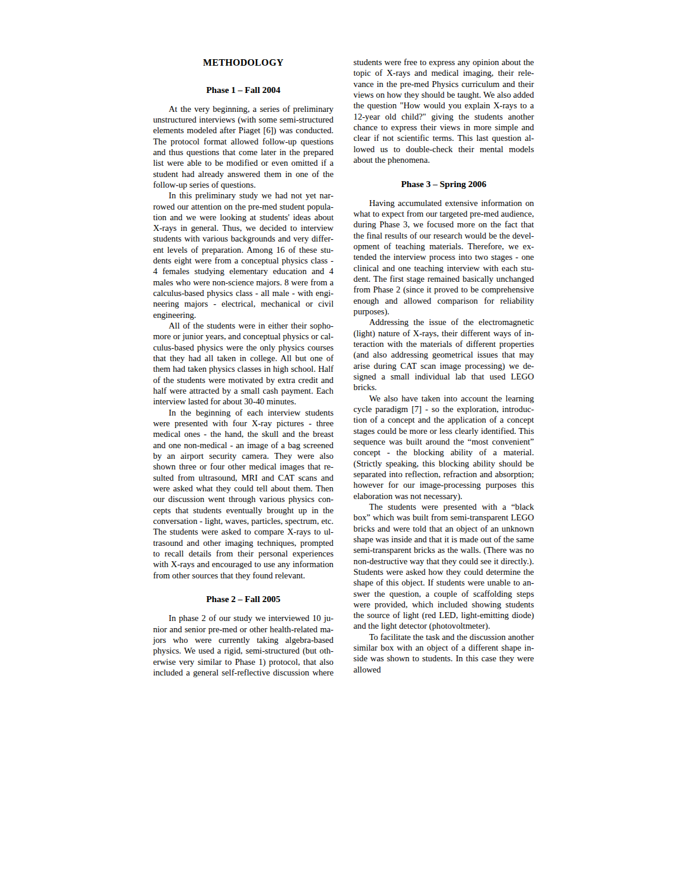METHODOLOGY
Phase 1 – Fall 2004
At the very beginning, a series of preliminary unstructured interviews (with some semi-structured elements modeled after Piaget [6]) was conducted. The protocol format allowed follow-up questions and thus questions that come later in the prepared list were able to be modified or even omitted if a student had already answered them in one of the follow-up series of questions.
In this preliminary study we had not yet narrowed our attention on the pre-med student population and we were looking at students' ideas about X-rays in general. Thus, we decided to interview students with various backgrounds and very different levels of preparation. Among 16 of these students eight were from a conceptual physics class - 4 females studying elementary education and 4 males who were non-science majors. 8 were from a calculus-based physics class - all male - with engineering majors - electrical, mechanical or civil engineering.
All of the students were in either their sophomore or junior years, and conceptual physics or calculus-based physics were the only physics courses that they had all taken in college. All but one of them had taken physics classes in high school. Half of the students were motivated by extra credit and half were attracted by a small cash payment. Each interview lasted for about 30-40 minutes.
In the beginning of each interview students were presented with four X-ray pictures - three medical ones - the hand, the skull and the breast and one non-medical - an image of a bag screened by an airport security camera. They were also shown three or four other medical images that resulted from ultrasound, MRI and CAT scans and were asked what they could tell about them. Then our discussion went through various physics concepts that students eventually brought up in the conversation - light, waves, particles, spectrum, etc. The students were asked to compare X-rays to ultrasound and other imaging techniques, prompted to recall details from their personal experiences with X-rays and encouraged to use any information from other sources that they found relevant.
Phase 2 – Fall 2005
In phase 2 of our study we interviewed 10 junior and senior pre-med or other health-related majors who were currently taking algebra-based physics. We used a rigid, semi-structured (but otherwise very similar to Phase 1) protocol, that also included a general self-reflective discussion where students were free to express any opinion about the topic of X-rays and medical imaging, their relevance in the pre-med Physics curriculum and their views on how they should be taught. We also added the question "How would you explain X-rays to a 12-year old child?" giving the students another chance to express their views in more simple and clear if not scientific terms. This last question allowed us to double-check their mental models about the phenomena.
Phase 3 – Spring 2006
Having accumulated extensive information on what to expect from our targeted pre-med audience, during Phase 3, we focused more on the fact that the final results of our research would be the development of teaching materials. Therefore, we extended the interview process into two stages - one clinical and one teaching interview with each student. The first stage remained basically unchanged from Phase 2 (since it proved to be comprehensive enough and allowed comparison for reliability purposes).
Addressing the issue of the electromagnetic (light) nature of X-rays, their different ways of interaction with the materials of different properties (and also addressing geometrical issues that may arise during CAT scan image processing) we designed a small individual lab that used LEGO bricks.
We also have taken into account the learning cycle paradigm [7] - so the exploration, introduction of a concept and the application of a concept stages could be more or less clearly identified. This sequence was built around the “most convenient” concept - the blocking ability of a material. (Strictly speaking, this blocking ability should be separated into reflection, refraction and absorption; however for our image-processing purposes this elaboration was not necessary).
The students were presented with a “black box” which was built from semi-transparent LEGO bricks and were told that an object of an unknown shape was inside and that it is made out of the same semi-transparent bricks as the walls. (There was no non-destructive way that they could see it directly.). Students were asked how they could determine the shape of this object. If students were unable to answer the question, a couple of scaffolding steps were provided, which included showing students the source of light (red LED, light-emitting diode) and the light detector (photovoltmeter).
To facilitate the task and the discussion another similar box with an object of a different shape inside was shown to students. In this case they were allowed